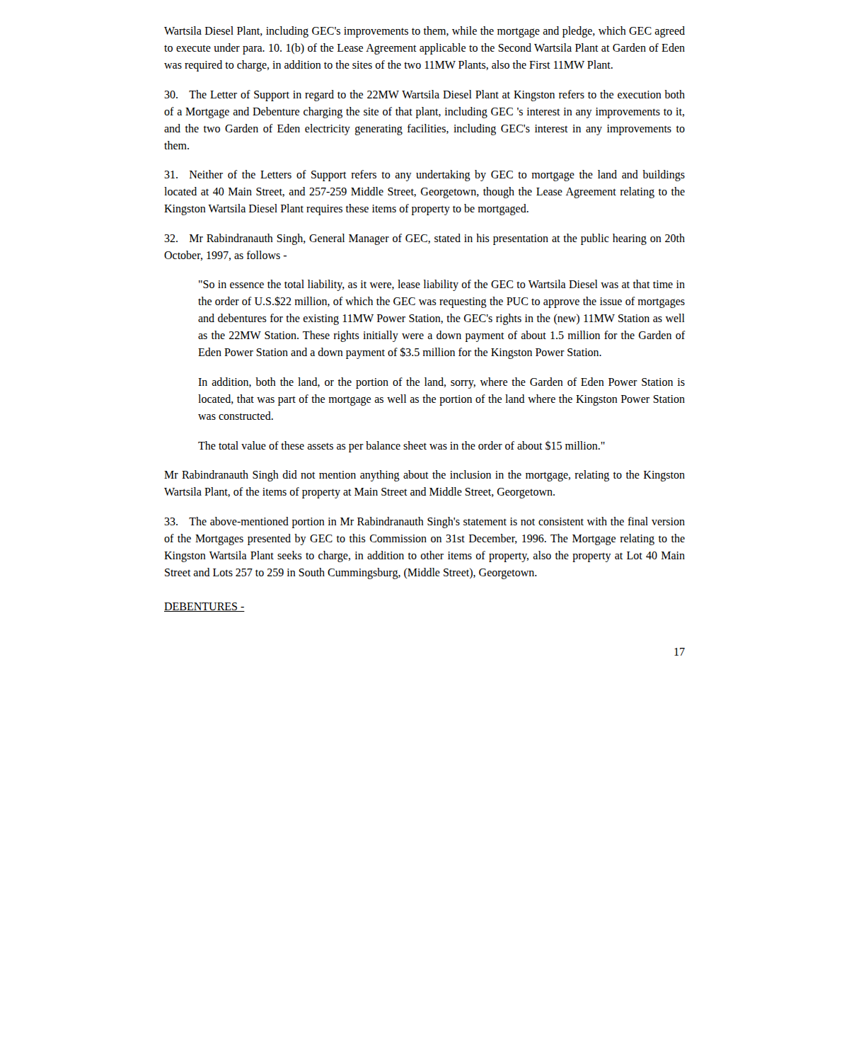Wartsila Diesel Plant, including GEC's improvements to them, while the mortgage and pledge, which GEC agreed to execute under para. 10. 1(b) of the Lease Agreement applicable to the Second Wartsila Plant at Garden of Eden was required to charge, in addition to the sites of the two 11MW Plants, also the First 11MW Plant.
30. The Letter of Support in regard to the 22MW Wartsila Diesel Plant at Kingston refers to the execution both of a Mortgage and Debenture charging the site of that plant, including GEC 's interest in any improvements to it, and the two Garden of Eden electricity generating facilities, including GEC's interest in any improvements to them.
31. Neither of the Letters of Support refers to any undertaking by GEC to mortgage the land and buildings located at 40 Main Street, and 257-259 Middle Street, Georgetown, though the Lease Agreement relating to the Kingston Wartsila Diesel Plant requires these items of property to be mortgaged.
32. Mr Rabindranauth Singh, General Manager of GEC, stated in his presentation at the public hearing on 20th October, 1997, as follows -
"So in essence the total liability, as it were, lease liability of the GEC to Wartsila Diesel was at that time in the order of U.S.$22 million, of which the GEC was requesting the PUC to approve the issue of mortgages and debentures for the existing 11MW Power Station, the GEC's rights in the (new) 11MW Station as well as the 22MW Station. These rights initially were a down payment of about 1.5 million for the Garden of Eden Power Station and a down payment of $3.5 million for the Kingston Power Station.
In addition, both the land, or the portion of the land, sorry, where the Garden of Eden Power Station is located, that was part of the mortgage as well as the portion of the land where the Kingston Power Station was constructed.
The total value of these assets as per balance sheet was in the order of about $15 million."
Mr Rabindranauth Singh did not mention anything about the inclusion in the mortgage, relating to the Kingston Wartsila Plant, of the items of property at Main Street and Middle Street, Georgetown.
33. The above-mentioned portion in Mr Rabindranauth Singh's statement is not consistent with the final version of the Mortgages presented by GEC to this Commission on 31st December, 1996. The Mortgage relating to the Kingston Wartsila Plant seeks to charge, in addition to other items of property, also the property at Lot 40 Main Street and Lots 257 to 259 in South Cummingsburg, (Middle Street), Georgetown.
DEBENTURES -
17